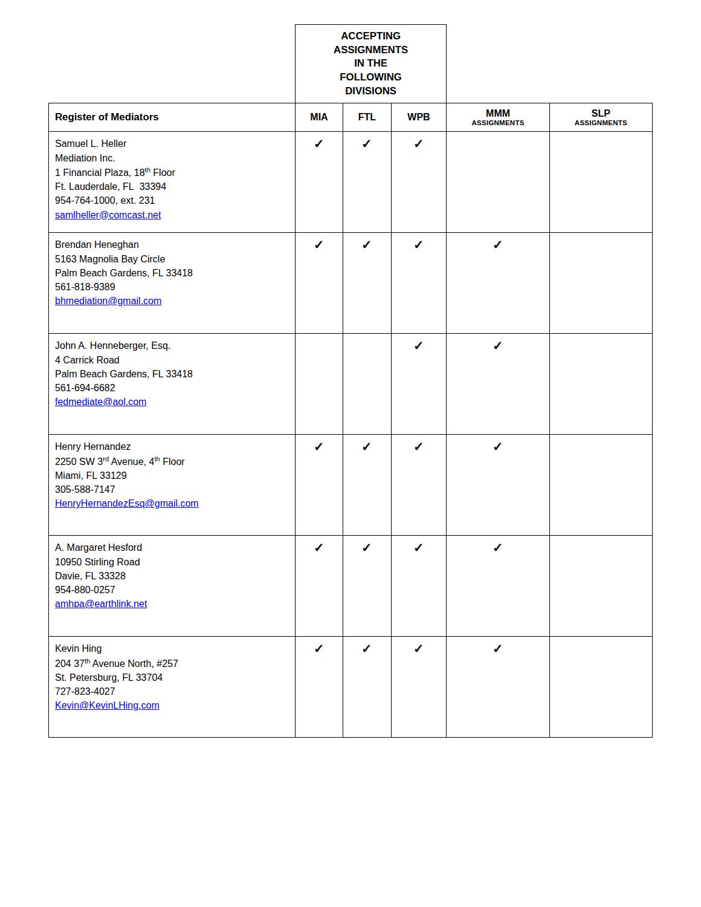| | ACCEPTING ASSIGNMENTS IN THE FOLLOWING DIVISIONS | | |
| Register of Mediators | MIA | FTL | WPB | MMM ASSIGNMENTS | SLP ASSIGNMENTS |
| Samuel L. Heller Mediation Inc. 1 Financial Plaza, 18 th Floor Ft. Lauderdale, FL 33394 954-764-1000, ext. 231 samlheller@comcast.net | ✓ | ✓ | ✓ | | |
| Brendan Heneghan 5163 Magnolia Bay Circle Palm Beach Gardens, FL 33418 561-818-9389 bhmediation@gmail.com | ✓ | ✓ | ✓ | ✓ | |
| John A. Henneberger, Esq. 4 Carrick Road Palm Beach Gardens, FL 33418 561-694-6682 fedmediate@aol.com | | | ✓ | ✓ | |
| Henry Hernandez 2250 SW 3 rd Avenue, 4 th Floor Miami, FL 33129 305-588-7147 HenryHernandezEsq@gmail.com | ✓ | ✓ | ✓ | ✓ | |
| A. Margaret Hesford 10950 Stirling Road Davie, FL 33328 954-880-0257 amhpa@earthlink.net | ✓ | ✓ | ✓ | ✓ | |
| Kevin Hing 204 37 th Avenue North, #257 St. Petersburg, FL 33704 727-823-4027 Kevin@KevinLHing.com | ✓ | ✓ | ✓ | ✓ | |